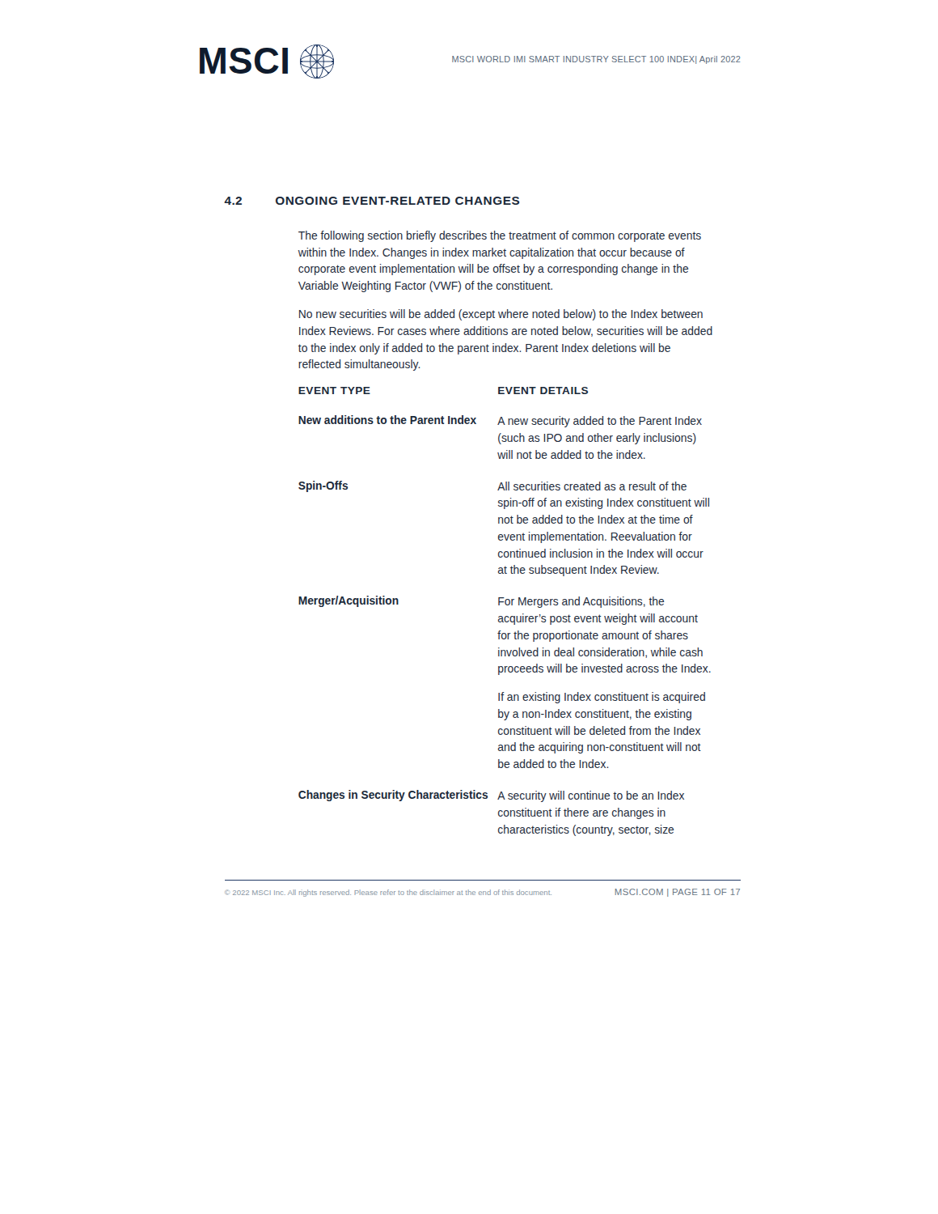MSCI
MSCI WORLD IMI SMART INDUSTRY SELECT 100 INDEX| April 2022
4.2
ONGOING EVENT-RELATED CHANGES
The following section briefly describes the treatment of common corporate events within the Index. Changes in index market capitalization that occur because of corporate event implementation will be offset by a corresponding change in the Variable Weighting Factor (VWF) of the constituent.
No new securities will be added (except where noted below) to the Index between Index Reviews. For cases where additions are noted below, securities will be added to the index only if added to the parent index. Parent Index deletions will be reflected simultaneously.
| EVENT TYPE | EVENT DETAILS |
| --- | --- |
| New additions to the Parent Index | A new security added to the Parent Index (such as IPO and other early inclusions) will not be added to the index. |
| Spin-Offs | All securities created as a result of the spin-off of an existing Index constituent will not be added to the Index at the time of event implementation. Reevaluation for continued inclusion in the Index will occur at the subsequent Index Review. |
| Merger/Acquisition | For Mergers and Acquisitions, the acquirer’s post event weight will account for the proportionate amount of shares involved in deal consideration, while cash proceeds will be invested across the Index. If an existing Index constituent is acquired by a non-Index constituent, the existing constituent will be deleted from the Index and the acquiring non-constituent will not be added to the Index. |
| Changes in Security Characteristics | A security will continue to be an Index constituent if there are changes in characteristics (country, sector, size |
© 2022 MSCI Inc. All rights reserved. Please refer to the disclaimer at the end of this document.
MSCI.COM | PAGE 11 OF 17